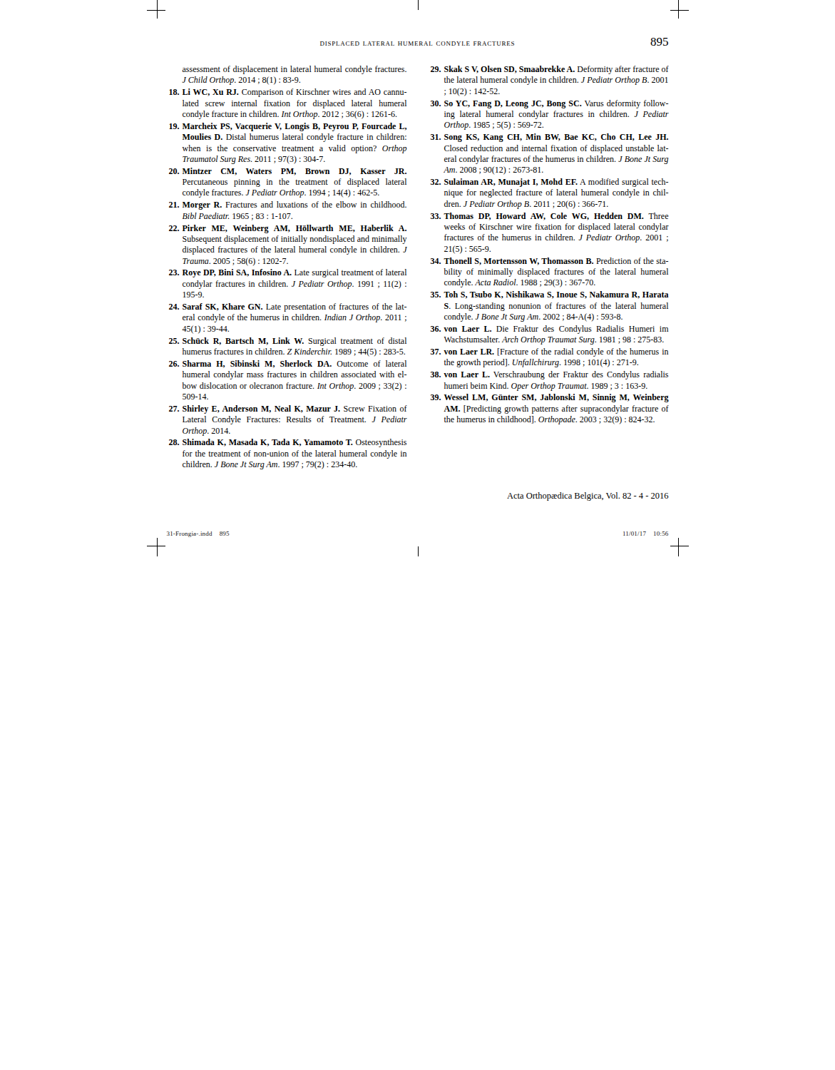displaced lateral humeral condyle fractures 895
assessment of displacement in lateral humeral condyle fractures. J Child Orthop. 2014 ; 8(1) : 83-9.
18. Li WC, Xu RJ. Comparison of Kirschner wires and AO cannulated screw internal fixation for displaced lateral humeral condyle fracture in children. Int Orthop. 2012 ; 36(6) : 1261-6.
19. Marcheix PS, Vacquerie V, Longis B, Peyrou P, Fourcade L, Moulies D. Distal humerus lateral condyle fracture in children: when is the conservative treatment a valid option? Orthop Traumatol Surg Res. 2011 ; 97(3) : 304-7.
20. Mintzer CM, Waters PM, Brown DJ, Kasser JR. Percutaneous pinning in the treatment of displaced lateral condyle fractures. J Pediatr Orthop. 1994 ; 14(4) : 462-5.
21. Morger R. Fractures and luxations of the elbow in childhood. Bibl Paediatr. 1965 ; 83 : 1-107.
22. Pirker ME, Weinberg AM, Höllwarth ME, Haberlik A. Subsequent displacement of initially nondisplaced and minimally displaced fractures of the lateral humeral condyle in children. J Trauma. 2005 ; 58(6) : 1202-7.
23. Roye DP, Bini SA, Infosino A. Late surgical treatment of lateral condylar fractures in children. J Pediatr Orthop. 1991 ; 11(2) : 195-9.
24. Saraf SK, Khare GN. Late presentation of fractures of the lateral condyle of the humerus in children. Indian J Orthop. 2011 ; 45(1) : 39-44.
25. Schück R, Bartsch M, Link W. Surgical treatment of distal humerus fractures in children. Z Kinderchir. 1989 ; 44(5) : 283-5.
26. Sharma H, Sibinski M, Sherlock DA. Outcome of lateral humeral condylar mass fractures in children associated with elbow dislocation or olecranon fracture. Int Orthop. 2009 ; 33(2) : 509-14.
27. Shirley E, Anderson M, Neal K, Mazur J. Screw Fixation of Lateral Condyle Fractures: Results of Treatment. J Pediatr Orthop. 2014.
28. Shimada K, Masada K, Tada K, Yamamoto T. Osteosynthesis for the treatment of non-union of the lateral humeral condyle in children. J Bone Jt Surg Am. 1997 ; 79(2) : 234-40.
29. Skak S V, Olsen SD, Smaabrekke A. Deformity after fracture of the lateral humeral condyle in children. J Pediatr Orthop B. 2001 ; 10(2) : 142-52.
30. So YC, Fang D, Leong JC, Bong SC. Varus deformity following lateral humeral condylar fractures in children. J Pediatr Orthop. 1985 ; 5(5) : 569-72.
31. Song KS, Kang CH, Min BW, Bae KC, Cho CH, Lee JH. Closed reduction and internal fixation of displaced unstable lateral condylar fractures of the humerus in children. J Bone Jt Surg Am. 2008 ; 90(12) : 2673-81.
32. Sulaiman AR, Munajat I, Mohd EF. A modified surgical technique for neglected fracture of lateral humeral condyle in children. J Pediatr Orthop B. 2011 ; 20(6) : 366-71.
33. Thomas DP, Howard AW, Cole WG, Hedden DM. Three weeks of Kirschner wire fixation for displaced lateral condylar fractures of the humerus in children. J Pediatr Orthop. 2001 ; 21(5) : 565-9.
34. Thonell S, Mortensson W, Thomasson B. Prediction of the stability of minimally displaced fractures of the lateral humeral condyle. Acta Radiol. 1988 ; 29(3) : 367-70.
35. Toh S, Tsubo K, Nishikawa S, Inoue S, Nakamura R, Harata S. Long-standing nonunion of fractures of the lateral humeral condyle. J Bone Jt Surg Am. 2002 ; 84-A(4) : 593-8.
36. von Laer L. Die Fraktur des Condylus Radialis Humeri im Wachstumsalter. Arch Orthop Traumat Surg. 1981 ; 98 : 275-83.
37. von Laer LR. [Fracture of the radial condyle of the humerus in the growth period]. Unfallchirurg. 1998 ; 101(4) : 271-9.
38. von Laer L. Verschraubung der Fraktur des Condylus radialis humeri beim Kind. Oper Orthop Traumat. 1989 ; 3 : 163-9.
39. Wessel LM, Günter SM, Jablonski M, Sinnig M, Weinberg AM. [Predicting growth patterns after supracondylar fracture of the humerus in childhood]. Orthopade. 2003 ; 32(9) : 824-32.
Acta Orthopædica Belgica, Vol. 82 - 4 - 2016
31-Frongia-.indd 895
11/01/17 10:56